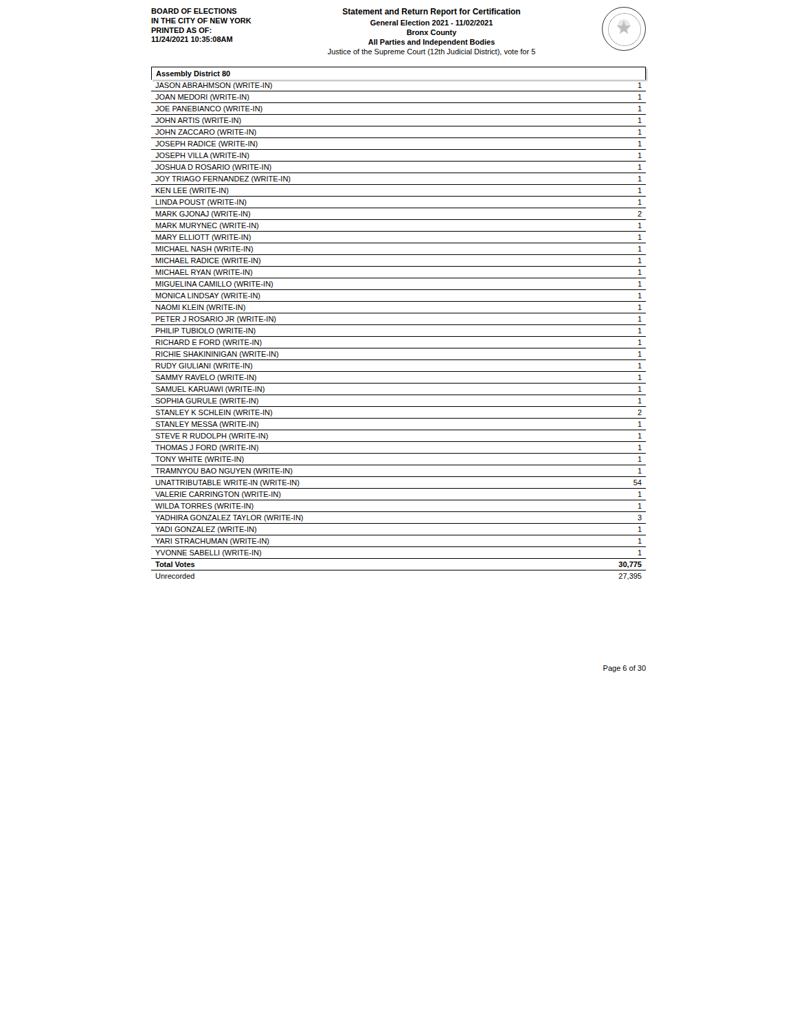BOARD OF ELECTIONS
IN THE CITY OF NEW YORK
PRINTED AS OF:
11/24/2021 10:35:08AM
Statement and Return Report for Certification
General Election 2021 - 11/02/2021
Bronx County
All Parties and Independent Bodies
Justice of the Supreme Court (12th Judicial District), vote for 5
Assembly District 80
| JASON ABRAHMSON (WRITE-IN) | 1 |
| JOAN MEDORI (WRITE-IN) | 1 |
| JOE PANEBIANCO (WRITE-IN) | 1 |
| JOHN ARTIS (WRITE-IN) | 1 |
| JOHN ZACCARO (WRITE-IN) | 1 |
| JOSEPH RADICE (WRITE-IN) | 1 |
| JOSEPH VILLA (WRITE-IN) | 1 |
| JOSHUA D ROSARIO (WRITE-IN) | 1 |
| JOY TRIAGO FERNANDEZ (WRITE-IN) | 1 |
| KEN LEE (WRITE-IN) | 1 |
| LINDA POUST (WRITE-IN) | 1 |
| MARK GJONAJ (WRITE-IN) | 2 |
| MARK MURYNEC (WRITE-IN) | 1 |
| MARY ELLIOTT (WRITE-IN) | 1 |
| MICHAEL NASH (WRITE-IN) | 1 |
| MICHAEL RADICE (WRITE-IN) | 1 |
| MICHAEL RYAN (WRITE-IN) | 1 |
| MIGUELINA CAMILLO (WRITE-IN) | 1 |
| MONICA LINDSAY (WRITE-IN) | 1 |
| NAOMI KLEIN (WRITE-IN) | 1 |
| PETER J ROSARIO JR (WRITE-IN) | 1 |
| PHILIP TUBIOLO (WRITE-IN) | 1 |
| RICHARD E FORD (WRITE-IN) | 1 |
| RICHIE SHAKININIGAN (WRITE-IN) | 1 |
| RUDY GIULIANI (WRITE-IN) | 1 |
| SAMMY RAVELO (WRITE-IN) | 1 |
| SAMUEL KARUAWI (WRITE-IN) | 1 |
| SOPHIA GURULE (WRITE-IN) | 1 |
| STANLEY K SCHLEIN (WRITE-IN) | 2 |
| STANLEY MESSA (WRITE-IN) | 1 |
| STEVE R RUDOLPH (WRITE-IN) | 1 |
| THOMAS J FORD (WRITE-IN) | 1 |
| TONY WHITE (WRITE-IN) | 1 |
| TRAMNYOU BAO NGUYEN (WRITE-IN) | 1 |
| UNATTRIBUTABLE WRITE-IN (WRITE-IN) | 54 |
| VALERIE CARRINGTON (WRITE-IN) | 1 |
| WILDA TORRES (WRITE-IN) | 1 |
| YADHIRA GONZALEZ TAYLOR (WRITE-IN) | 3 |
| YADI GONZALEZ (WRITE-IN) | 1 |
| YARI STRACHUMAN (WRITE-IN) | 1 |
| YVONNE SABELLI (WRITE-IN) | 1 |
| Total Votes | 30,775 |
| Unrecorded | 27,395 |
Page 6 of 30